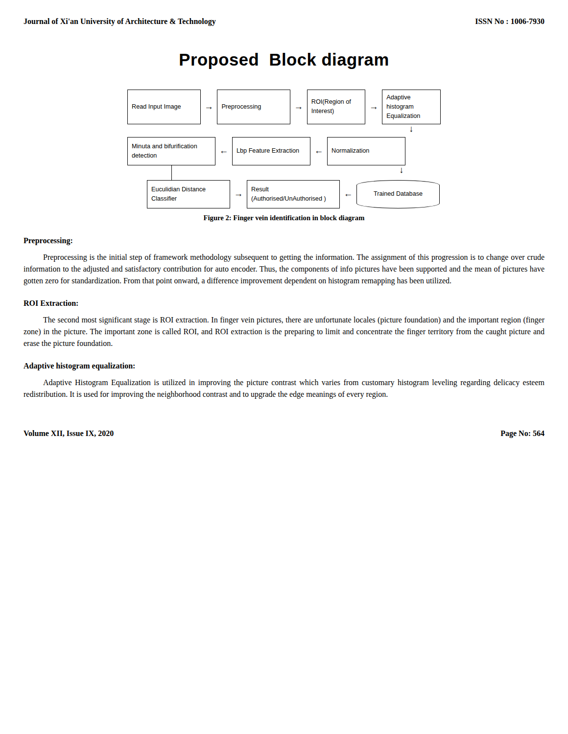Journal of Xi'an University of Architecture & Technology ISSN No : 1006-7930
Proposed Block diagram
Read Input Image
→
Preprocessing
→
ROI(Region of Interest)
→
Adaptive histogram Equalization
↓
Minuta and bifurification detection
←
Lbp Feature Extraction
←
Normalization
↓
Euculidian Distance Classifier
→
Result (Authorised/UnAuthorised )
←
Trained Database
Figure 2: Finger vein identification in block diagram
Preprocessing:
Preprocessing is the initial step of framework methodology subsequent to getting the information. The assignment of this progression is to change over crude information to the adjusted and satisfactory contribution for auto encoder. Thus, the components of info pictures have been supported and the mean of pictures have gotten zero for standardization. From that point onward, a difference improvement dependent on histogram remapping has been utilized.
ROI Extraction:
The second most significant stage is ROI extraction. In finger vein pictures, there are unfortunate locales (picture foundation) and the important region (finger zone) in the picture. The important zone is called ROI, and ROI extraction is the preparing to limit and concentrate the finger territory from the caught picture and erase the picture foundation.
Adaptive histogram equalization:
Adaptive Histogram Equalization is utilized in improving the picture contrast which varies from customary histogram leveling regarding delicacy esteem redistribution. It is used for improving the neighborhood contrast and to upgrade the edge meanings of every region.
Volume XII, Issue IX, 2020 Page No: 564